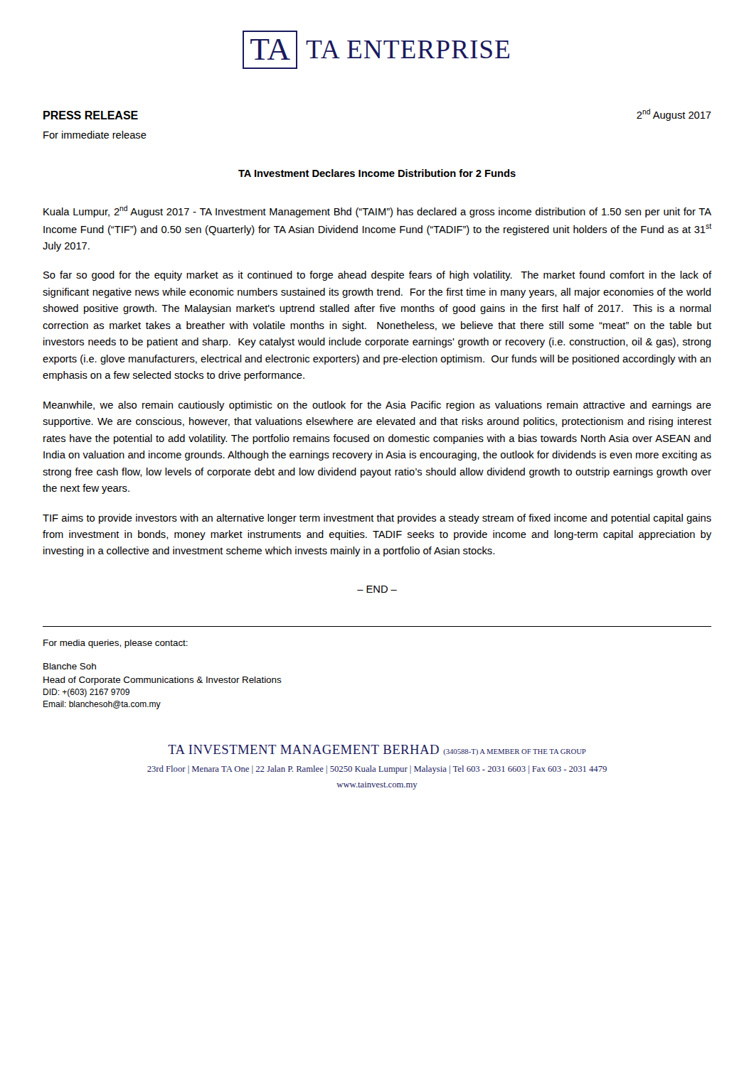TA TA ENTERPRISE
PRESS RELEASE
2nd August 2017
For immediate release
TA Investment Declares Income Distribution for 2 Funds
Kuala Lumpur, 2nd August 2017 - TA Investment Management Bhd (“TAIM”) has declared a gross income distribution of 1.50 sen per unit for TA Income Fund (“TIF”) and 0.50 sen (Quarterly) for TA Asian Dividend Income Fund (“TADIF”) to the registered unit holders of the Fund as at 31st July 2017.
So far so good for the equity market as it continued to forge ahead despite fears of high volatility. The market found comfort in the lack of significant negative news while economic numbers sustained its growth trend. For the first time in many years, all major economies of the world showed positive growth. The Malaysian market's uptrend stalled after five months of good gains in the first half of 2017. This is a normal correction as market takes a breather with volatile months in sight. Nonetheless, we believe that there still some “meat” on the table but investors needs to be patient and sharp. Key catalyst would include corporate earnings' growth or recovery (i.e. construction, oil & gas), strong exports (i.e. glove manufacturers, electrical and electronic exporters) and pre-election optimism. Our funds will be positioned accordingly with an emphasis on a few selected stocks to drive performance.
Meanwhile, we also remain cautiously optimistic on the outlook for the Asia Pacific region as valuations remain attractive and earnings are supportive. We are conscious, however, that valuations elsewhere are elevated and that risks around politics, protectionism and rising interest rates have the potential to add volatility. The portfolio remains focused on domestic companies with a bias towards North Asia over ASEAN and India on valuation and income grounds. Although the earnings recovery in Asia is encouraging, the outlook for dividends is even more exciting as strong free cash flow, low levels of corporate debt and low dividend payout ratio’s should allow dividend growth to outstrip earnings growth over the next few years.
TIF aims to provide investors with an alternative longer term investment that provides a steady stream of fixed income and potential capital gains from investment in bonds, money market instruments and equities. TADIF seeks to provide income and long-term capital appreciation by investing in a collective and investment scheme which invests mainly in a portfolio of Asian stocks.
– END –
For media queries, please contact:
Blanche Soh
Head of Corporate Communications & Investor Relations
DID: +(603) 2167 9709
Email: blanchesoh@ta.com.my
TA INVESTMENT MANAGEMENT BERHAD (340588-T) A MEMBER OF THE TA GROUP
23rd Floor | Menara TA One | 22 Jalan P. Ramlee | 50250 Kuala Lumpur | Malaysia | Tel 603 - 2031 6603 | Fax 603 - 2031 4479
www.tainvest.com.my